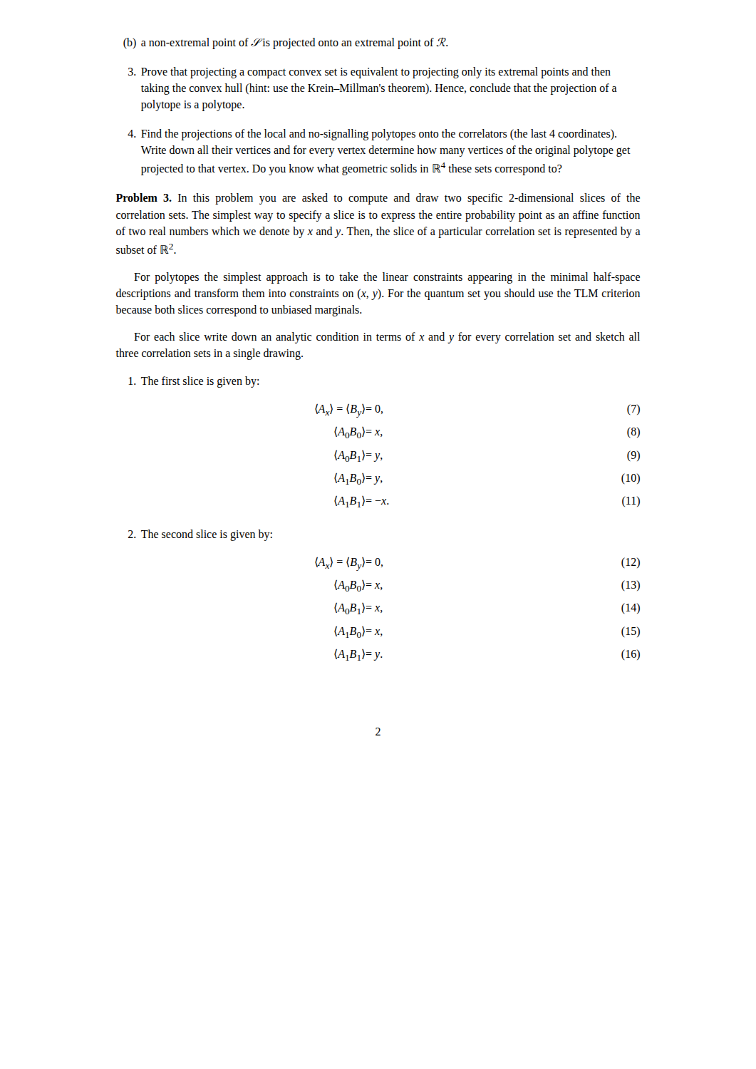(b) a non-extremal point of 𝒮 is projected onto an extremal point of ℛ.
3. Prove that projecting a compact convex set is equivalent to projecting only its extremal points and then taking the convex hull (hint: use the Krein–Millman's theorem). Hence, conclude that the projection of a polytope is a polytope.
4. Find the projections of the local and no-signalling polytopes onto the correlators (the last 4 coordinates). Write down all their vertices and for every vertex determine how many vertices of the original polytope get projected to that vertex. Do you know what geometric solids in ℝ4 these sets correspond to?
Problem 3. In this problem you are asked to compute and draw two specific 2-dimensional slices of the correlation sets. The simplest way to specify a slice is to express the entire probability point as an affine function of two real numbers which we denote by x and y. Then, the slice of a particular correlation set is represented by a subset of ℝ2.
For polytopes the simplest approach is to take the linear constraints appearing in the minimal half-space descriptions and transform them into constraints on (x, y). For the quantum set you should use the TLM criterion because both slices correspond to unbiased marginals.
For each slice write down an analytic condition in terms of x and y for every correlation set and sketch all three correlation sets in a single drawing.
1. The first slice is given by:
| ⟨ A x ⟩ = ⟨ B y ⟩ | = 0, | (7) |
| ⟨ A 0 B 0 ⟩ | = x , | (8) |
| ⟨ A 0 B 1 ⟩ | = y , | (9) |
| ⟨ A 1 B 0 ⟩ | = y , | (10) |
| ⟨ A 1 B 1 ⟩ | = − x . | (11) |
2. The second slice is given by:
| ⟨ A x ⟩ = ⟨ B y ⟩ | = 0, | (12) |
| ⟨ A 0 B 0 ⟩ | = x , | (13) |
| ⟨ A 0 B 1 ⟩ | = x , | (14) |
| ⟨ A 1 B 0 ⟩ | = x , | (15) |
| ⟨ A 1 B 1 ⟩ | = y . | (16) |
2